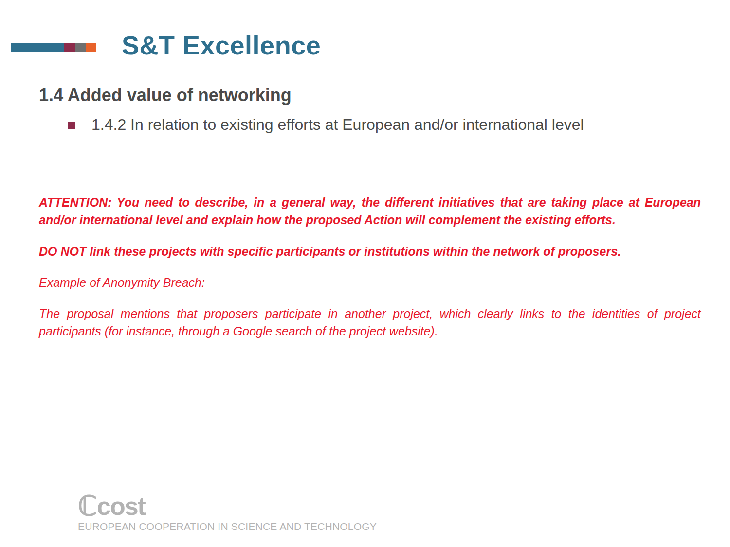S&T Excellence
1.4 Added value of networking
1.4.2 In relation to existing efforts at European and/or international level
ATTENTION: You need to describe, in a general way, the different initiatives that are taking place at European and/or international level and explain how the proposed Action will complement the existing efforts.
DO NOT link these projects with specific participants or institutions within the network of proposers.
Example of Anonymity Breach:
The proposal mentions that proposers participate in another project, which clearly links to the identities of project participants (for instance, through a Google search of the project website).
ℂcost
EUROPEAN COOPERATION IN SCIENCE AND TECHNOLOGY